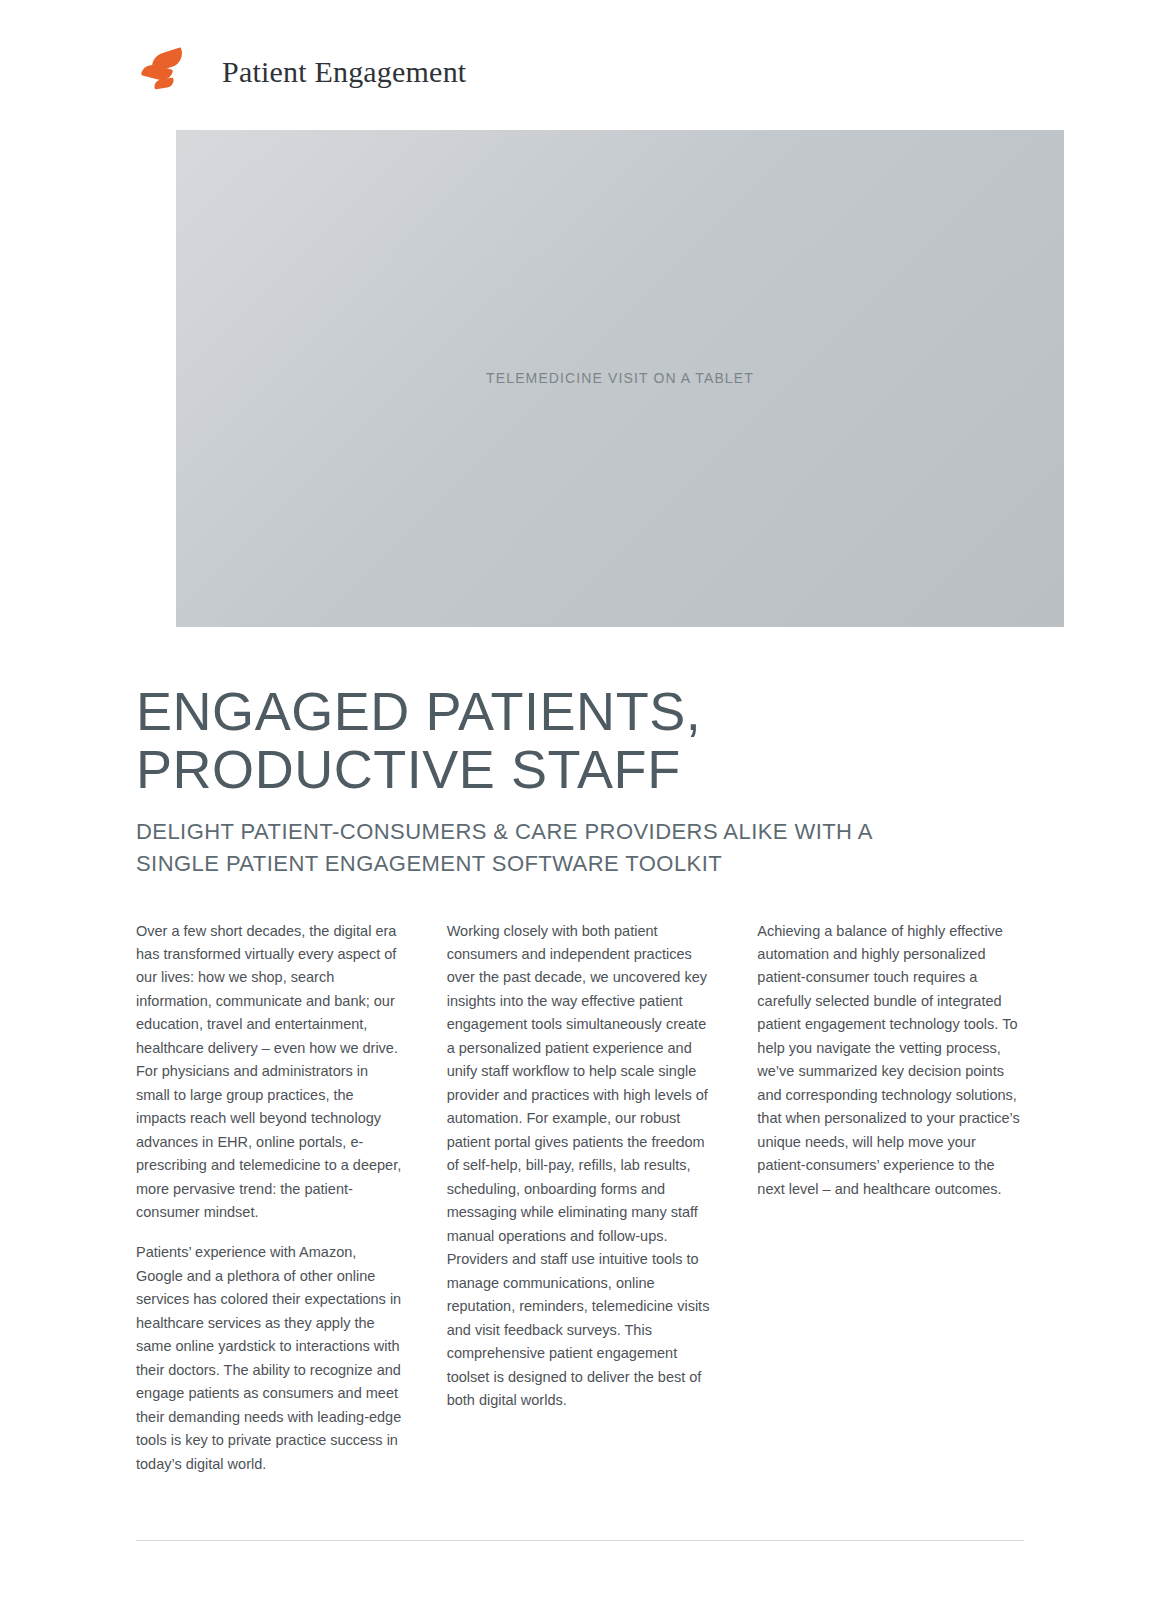Patient Engagement
Telemedicine visit on a tablet
Engaged Patients,
Productive Staff
Delight patient-consumers & care providers alike with a single patient engagement software toolkit
Over a few short decades, the digital era has transformed virtually every aspect of our lives: how we shop, search information, communicate and bank; our education, travel and entertainment, healthcare delivery – even how we drive. For physicians and administrators in small to large group practices, the impacts reach well beyond technology advances in EHR, online portals, e-prescribing and telemedicine to a deeper, more pervasive trend: the patient-consumer mindset.
Patients’ experience with Amazon, Google and a plethora of other online services has colored their expectations in healthcare services as they apply the same online yardstick to interactions with their doctors. The ability to recognize and engage patients as consumers and meet their demanding needs with leading-edge tools is key to private practice success in today’s digital world.
Working closely with both patient consumers and independent practices over the past decade, we uncovered key insights into the way effective patient engagement tools simultaneously create a personalized patient experience and unify staff workflow to help scale single provider and practices with high levels of automation. For example, our robust patient portal gives patients the freedom of self-help, bill-pay, refills, lab results, scheduling, onboarding forms and messaging while eliminating many staff manual operations and follow-ups. Providers and staff use intuitive tools to manage communications, online reputation, reminders, telemedicine visits and visit feedback surveys. This comprehensive patient engagement toolset is designed to deliver the best of both digital worlds.
Achieving a balance of highly effective automation and highly personalized patient-consumer touch requires a carefully selected bundle of integrated patient engagement technology tools. To help you navigate the vetting process, we’ve summarized key decision points and corresponding technology solutions, that when personalized to your practice’s unique needs, will help move your patient-consumers’ experience to the next level – and healthcare outcomes.